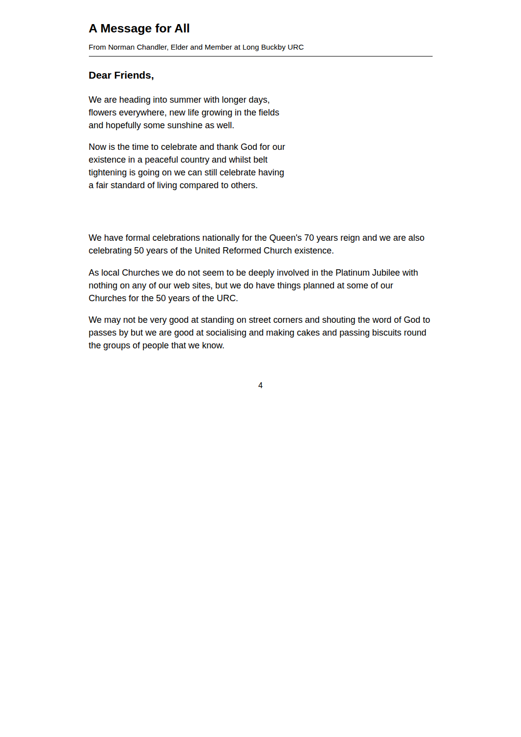A Message for All
From Norman Chandler, Elder and Member at Long Buckby URC
Dear Friends,
We are heading into summer with longer days, flowers everywhere, new life growing in the fields and hopefully some sunshine as well.
Now is the time to celebrate and thank God for our existence in a peaceful country and whilst belt tightening is going on we can still celebrate having a fair standard of living compared to others.
We have formal celebrations nationally for the Queen's 70 years reign and we are also celebrating 50 years of the United Reformed Church existence.
As local Churches we do not seem to be deeply involved in the Platinum Jubilee with nothing on any of our web sites, but we do have things planned at some of our Churches for the 50 years of the URC.
We may not be very good at standing on street corners and shouting the word of God to passes by but we are good at socialising and making cakes and passing biscuits round the groups of people that we know.
4